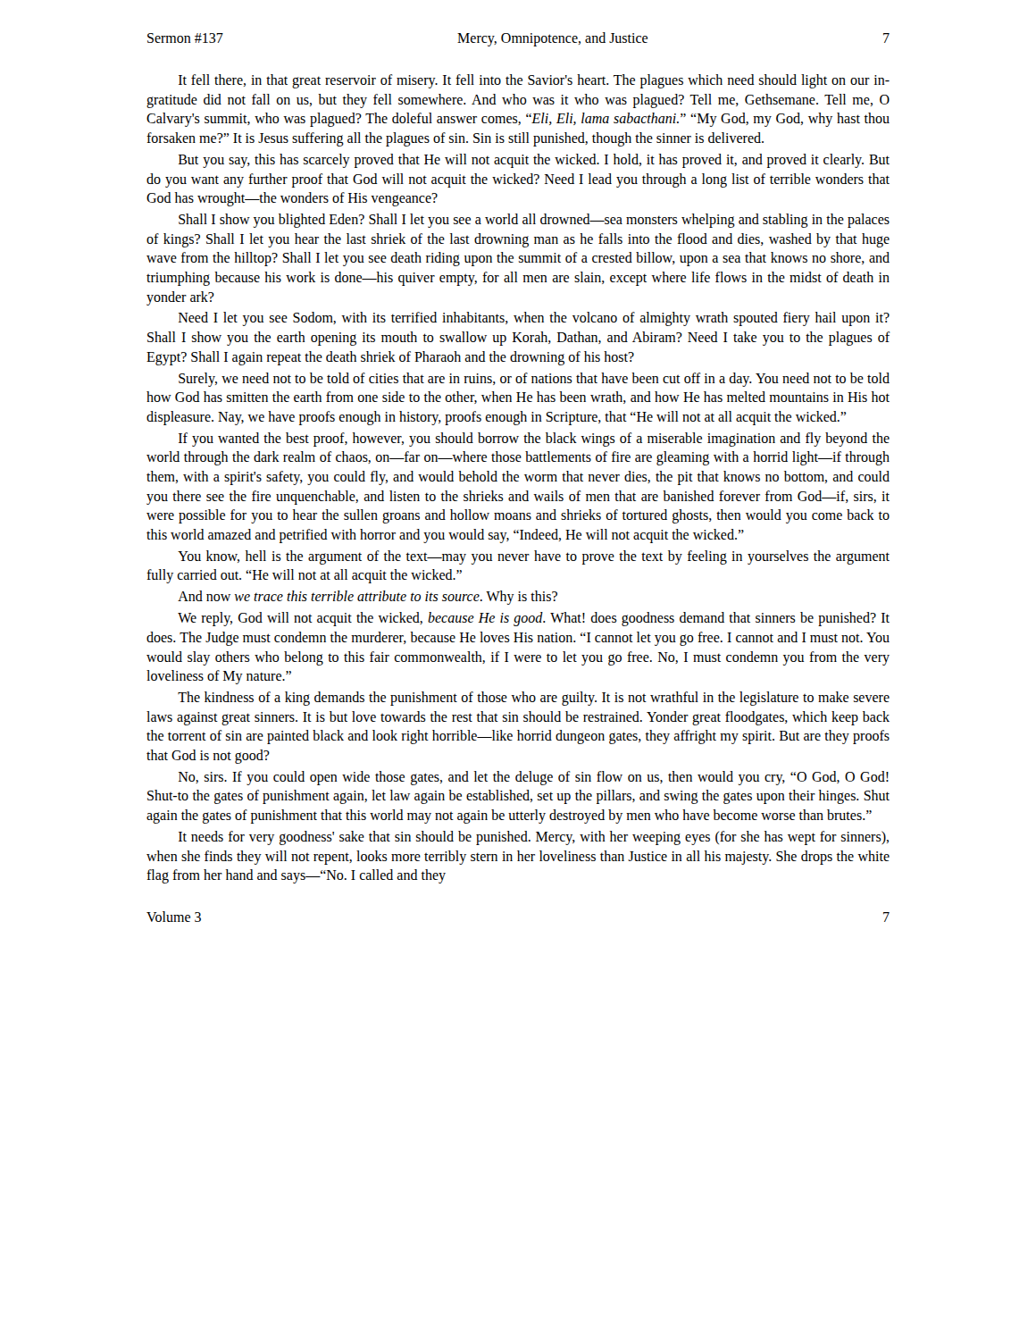Sermon #137 Mercy, Omnipotence, and Justice 7
It fell there, in that great reservoir of misery. It fell into the Savior's heart. The plagues which need should light on our ingratitude did not fall on us, but they fell somewhere. And who was it who was plagued? Tell me, Gethsemane. Tell me, O Calvary's summit, who was plagued? The doleful answer comes, “Eli, Eli, lama sabacthani.” “My God, my God, why hast thou forsaken me?” It is Jesus suffering all the plagues of sin. Sin is still punished, though the sinner is delivered.
But you say, this has scarcely proved that He will not acquit the wicked. I hold, it has proved it, and proved it clearly. But do you want any further proof that God will not acquit the wicked? Need I lead you through a long list of terrible wonders that God has wrought—the wonders of His vengeance?
Shall I show you blighted Eden? Shall I let you see a world all drowned—sea monsters whelping and stabling in the palaces of kings? Shall I let you hear the last shriek of the last drowning man as he falls into the flood and dies, washed by that huge wave from the hilltop? Shall I let you see death riding upon the summit of a crested billow, upon a sea that knows no shore, and triumphing because his work is done—his quiver empty, for all men are slain, except where life flows in the midst of death in yonder ark?
Need I let you see Sodom, with its terrified inhabitants, when the volcano of almighty wrath spouted fiery hail upon it? Shall I show you the earth opening its mouth to swallow up Korah, Dathan, and Abiram? Need I take you to the plagues of Egypt? Shall I again repeat the death shriek of Pharaoh and the drowning of his host?
Surely, we need not to be told of cities that are in ruins, or of nations that have been cut off in a day. You need not to be told how God has smitten the earth from one side to the other, when He has been wrath, and how He has melted mountains in His hot displeasure. Nay, we have proofs enough in history, proofs enough in Scripture, that “He will not at all acquit the wicked.”
If you wanted the best proof, however, you should borrow the black wings of a miserable imagination and fly beyond the world through the dark realm of chaos, on—far on—where those battlements of fire are gleaming with a horrid light—if through them, with a spirit's safety, you could fly, and would behold the worm that never dies, the pit that knows no bottom, and could you there see the fire unquenchable, and listen to the shrieks and wails of men that are banished forever from God—if, sirs, it were possible for you to hear the sullen groans and hollow moans and shrieks of tortured ghosts, then would you come back to this world amazed and petrified with horror and you would say, “Indeed, He will not acquit the wicked.”
You know, hell is the argument of the text—may you never have to prove the text by feeling in yourselves the argument fully carried out. “He will not at all acquit the wicked.”
And now we trace this terrible attribute to its source. Why is this?
We reply, God will not acquit the wicked, because He is good. What! does goodness demand that sinners be punished? It does. The Judge must condemn the murderer, because He loves His nation. “I cannot let you go free. I cannot and I must not. You would slay others who belong to this fair commonwealth, if I were to let you go free. No, I must condemn you from the very loveliness of My nature.”
The kindness of a king demands the punishment of those who are guilty. It is not wrathful in the legislature to make severe laws against great sinners. It is but love towards the rest that sin should be restrained. Yonder great floodgates, which keep back the torrent of sin are painted black and look right horrible—like horrid dungeon gates, they affright my spirit. But are they proofs that God is not good?
No, sirs. If you could open wide those gates, and let the deluge of sin flow on us, then would you cry, “O God, O God! Shut-to the gates of punishment again, let law again be established, set up the pillars, and swing the gates upon their hinges. Shut again the gates of punishment that this world may not again be utterly destroyed by men who have become worse than brutes.”
It needs for very goodness' sake that sin should be punished. Mercy, with her weeping eyes (for she has wept for sinners), when she finds they will not repent, looks more terribly stern in her loveliness than Justice in all his majesty. She drops the white flag from her hand and says—“No. I called and they
Volume 3 7